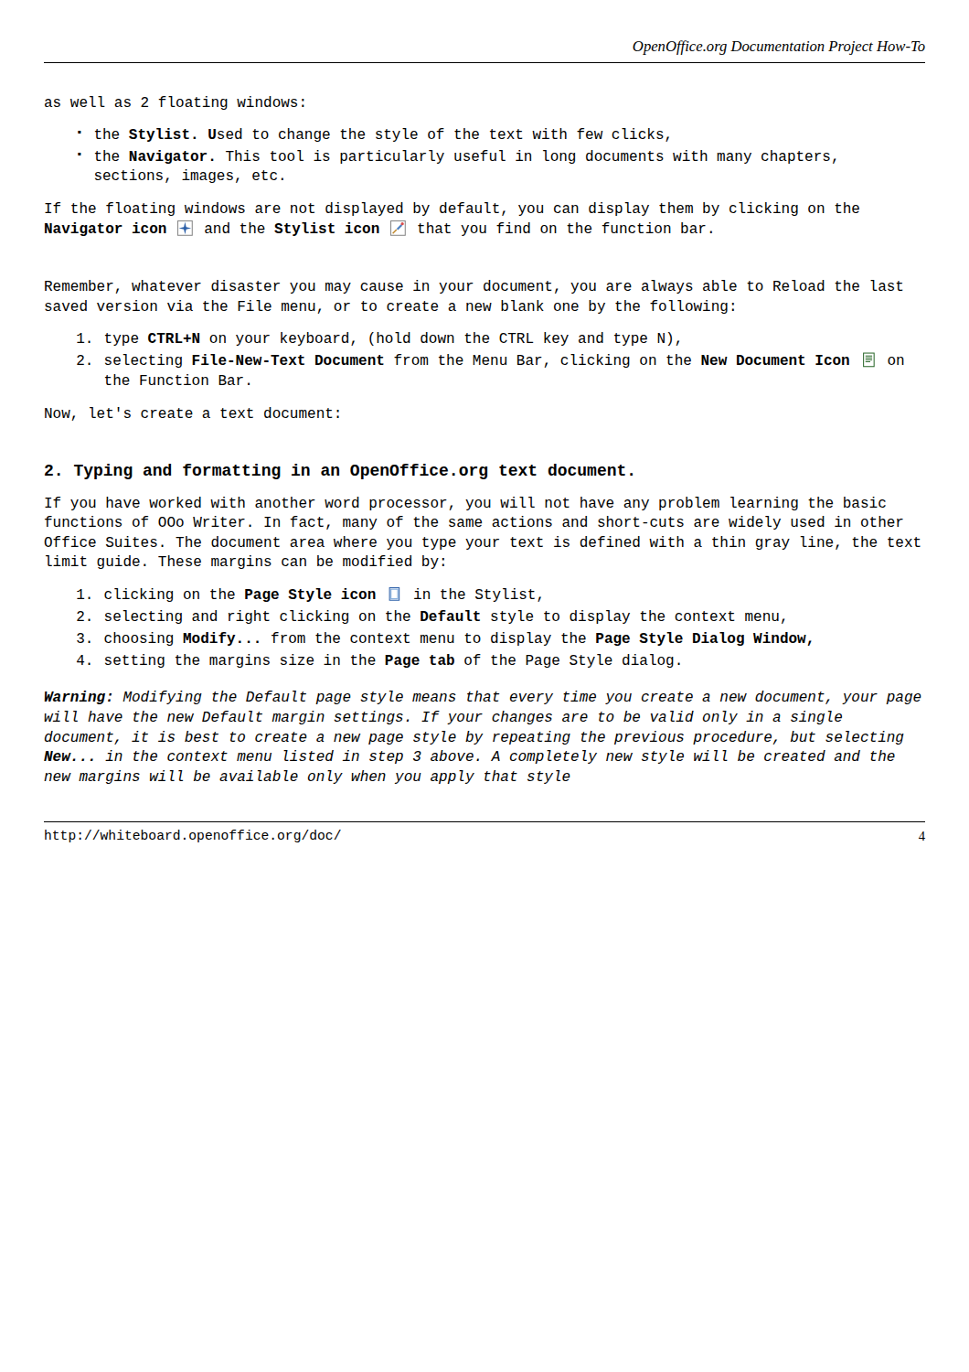OpenOffice.org Documentation Project How-To
as well as 2 floating windows:
the Stylist. Used to change the style of the text with few clicks,
the Navigator. This tool is particularly useful in long documents with many chapters, sections, images, etc.
If the floating windows are not displayed by default, you can display them by clicking on the Navigator icon and the Stylist icon that you find on the function bar.
Remember, whatever disaster you may cause in your document, you are always able to Reload the last saved version via the File menu, or to create a new blank one by the following:
type CTRL+N on your keyboard, (hold down the CTRL key and type N),
selecting File-New-Text Document from the Menu Bar, clicking on the New Document Icon on the Function Bar.
Now, let's create a text document:
2. Typing and formatting in an OpenOffice.org text document.
If you have worked with another word processor, you will not have any problem learning the basic functions of OOo Writer. In fact, many of the same actions and short-cuts are widely used in other Office Suites. The document area where you type your text is defined with a thin gray line, the text limit guide. These margins can be modified by:
clicking on the Page Style icon in the Stylist,
selecting and right clicking on the Default style to display the context menu,
choosing Modify... from the context menu to display the Page Style Dialog Window,
setting the margins size in the Page tab of the Page Style dialog.
Warning: Modifying the Default page style means that every time you create a new document, your page will have the new Default margin settings. If your changes are to be valid only in a single document, it is best to create a new page style by repeating the previous procedure, but selecting New... in the context menu listed in step 3 above. A completely new style will be created and the new margins will be available only when you apply that style
http://whiteboard.openoffice.org/doc/ 4